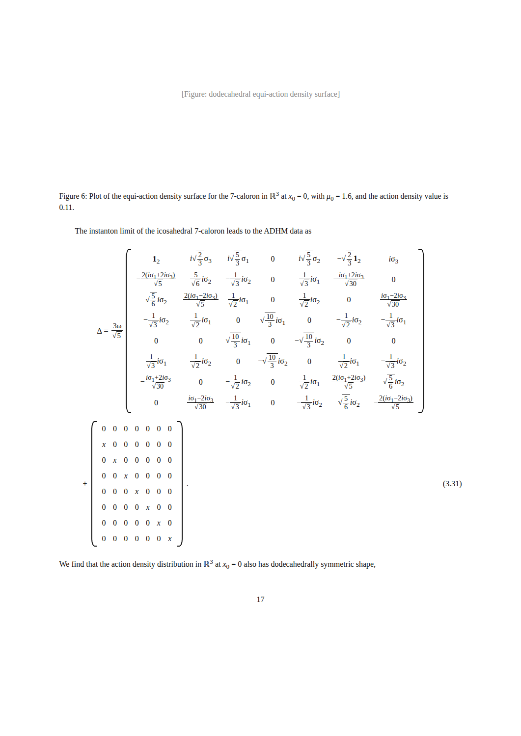Figure 6: Plot of the equi-action density surface for the 7-caloron in ℝ3 at x0 = 0, with μ0 = 1.6, and the action density value is 0.11.
The instanton limit of the icosahedral 7-caloron leads to the ADHM data as
Δ = 3ω√5
| 1 2 | i √ 2 3 σ 3 | i √ 5 3 σ 1 | 0 | i √ 5 3 σ 2 | − √ 2 3 1 2 | i σ 3 |
| − 2( i σ 1 +2 i σ 3 ) √ 5 | 5 √ 6 i σ 2 | − 1 √ 3 i σ 2 | 0 | 1 √ 3 i σ 1 | − i σ 1 +2 i σ 3 √ 30 | 0 |
| √ 5 6 i σ 2 | 2( i σ 1 −2 i σ 3 ) √ 5 | 1 √ 2 i σ 1 | 0 | 1 √ 2 i σ 2 | 0 | i σ 1 −2 i σ 3 √ 30 |
| − 1 √ 3 i σ 2 | 1 √ 2 i σ 1 | 0 | √ 10 3 i σ 1 | 0 | − 1 √ 2 i σ 2 | − 1 √ 3 i σ 1 |
| 0 | 0 | √ 10 3 i σ 1 | 0 | − √ 10 3 i σ 2 | 0 | 0 |
| 1 √ 3 i σ 1 | 1 √ 2 i σ 2 | 0 | − √ 10 3 i σ 2 | 0 | 1 √ 2 i σ 1 | − 1 √ 3 i σ 2 |
| − i σ 1 +2 i σ 3 √ 30 | 0 | − 1 √ 2 i σ 2 | 0 | 1 √ 2 i σ 1 | 2( i σ 1 +2 i σ 3 ) √ 5 | √ 5 6 i σ 2 |
| 0 | i σ 1 −2 i σ 3 √ 30 | − 1 √ 3 i σ 1 | 0 | − 1 √ 3 i σ 2 | √ 5 6 i σ 2 | − 2( i σ 1 −2 i σ 3 ) √ 5 |
+
| 0 | 0 | 0 | 0 | 0 | 0 | 0 |
| x | 0 | 0 | 0 | 0 | 0 | 0 |
| 0 | x | 0 | 0 | 0 | 0 | 0 |
| 0 | 0 | x | 0 | 0 | 0 | 0 |
| 0 | 0 | 0 | x | 0 | 0 | 0 |
| 0 | 0 | 0 | 0 | x | 0 | 0 |
| 0 | 0 | 0 | 0 | 0 | x | 0 |
| 0 | 0 | 0 | 0 | 0 | 0 | x |
. (3.31)
We find that the action density distribution in ℝ3 at x0 = 0 also has dodecahedrally symmetric shape,
17